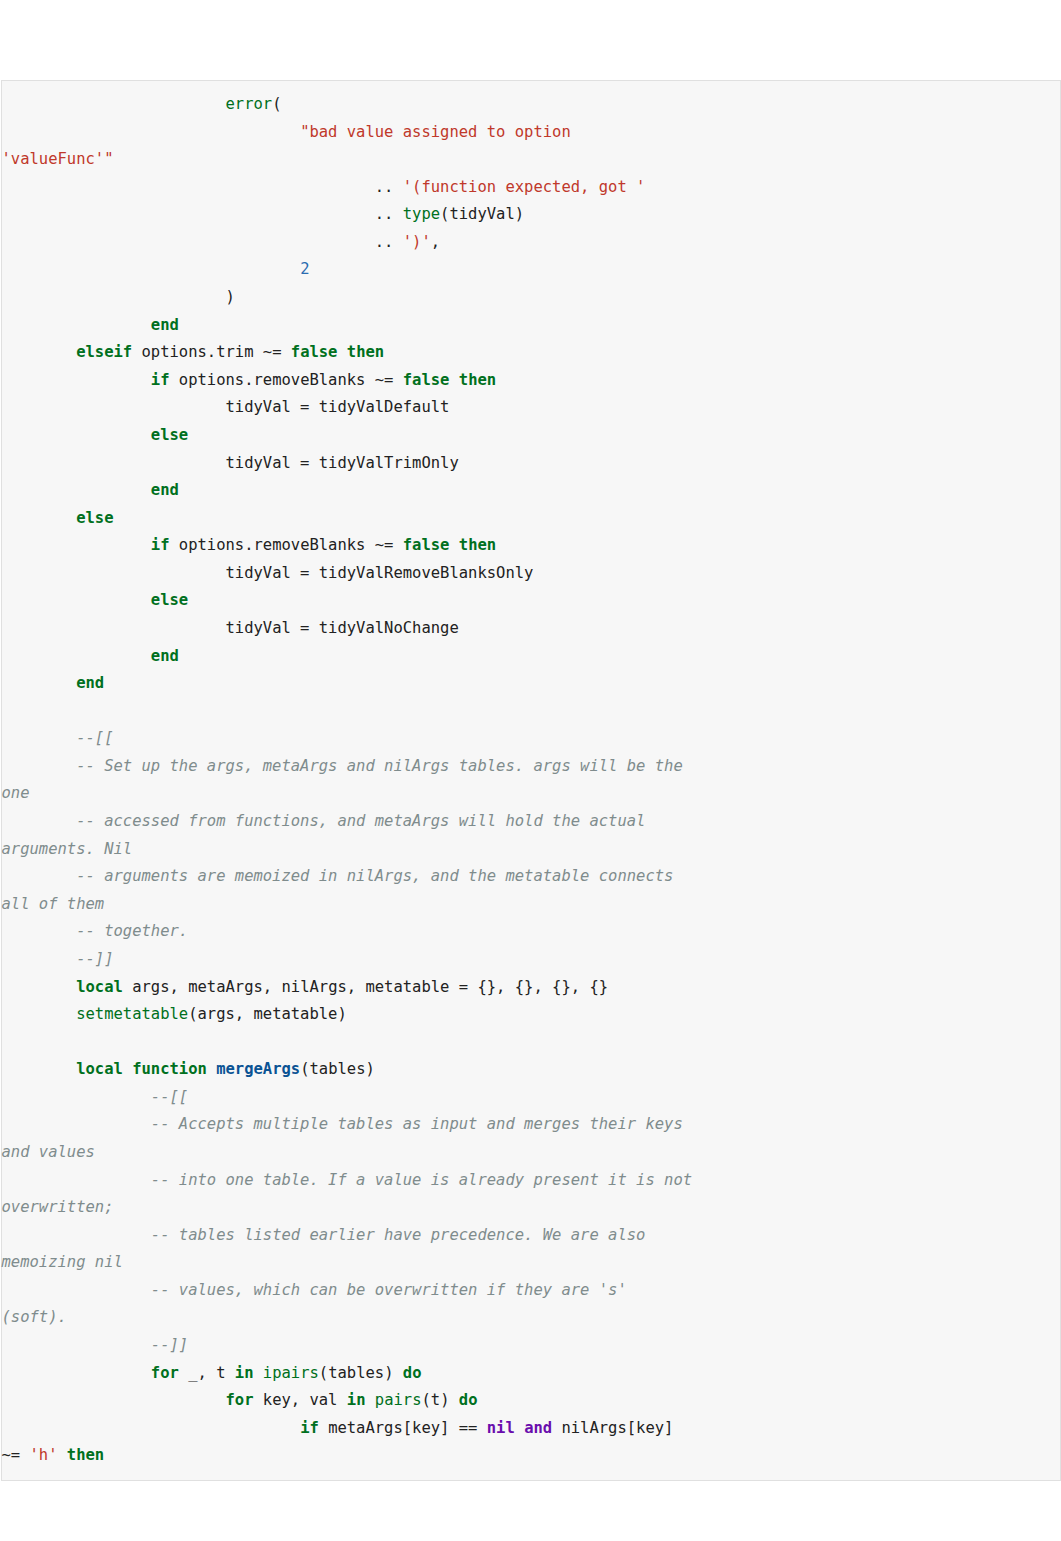error(
                                "bad value assigned to option
'valueFunc'"
                                        .. '(function expected, got '
                                        .. type(tidyVal)
                                        .. ')',
                                2
                        )
                end
        elseif options.trim ~= false then
                if options.removeBlanks ~= false then
                        tidyVal = tidyValDefault
                else
                        tidyVal = tidyValTrimOnly
                end
        else
                if options.removeBlanks ~= false then
                        tidyVal = tidyValRemoveBlanksOnly
                else
                        tidyVal = tidyValNoChange
                end
        end

        --[[
        -- Set up the args, metaArgs and nilArgs tables. args will be the
one
        -- accessed from functions, and metaArgs will hold the actual
arguments. Nil
        -- arguments are memoized in nilArgs, and the metatable connects
all of them
        -- together.
        --]]
        local args, metaArgs, nilArgs, metatable = {}, {}, {}, {}
        setmetatable(args, metatable)

        local function mergeArgs(tables)
                --[[
                -- Accepts multiple tables as input and merges their keys
and values
                -- into one table. If a value is already present it is not
overwritten;
                -- tables listed earlier have precedence. We are also
memoizing nil
                -- values, which can be overwritten if they are 's'
(soft).
                --]]
                for _, t in ipairs(tables) do
                        for key, val in pairs(t) do
                                if metaArgs[key] == nil and nilArgs[key]
~= 'h' then